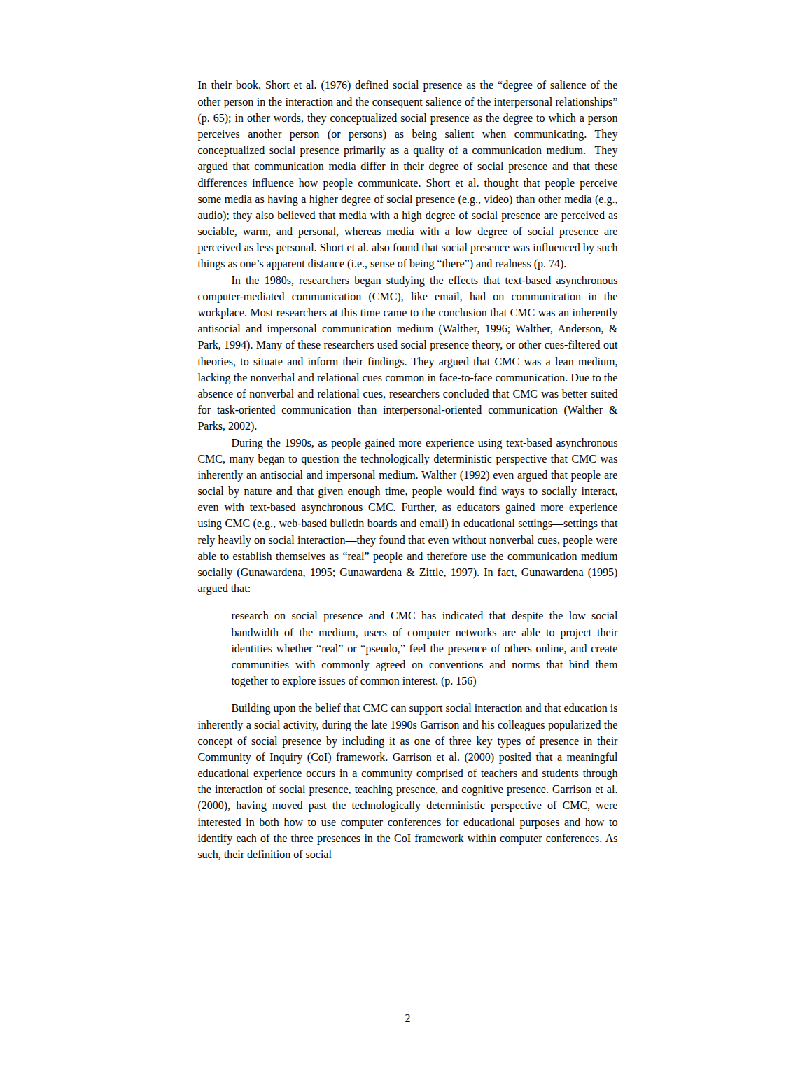In their book, Short et al. (1976) defined social presence as the “degree of salience of the other person in the interaction and the consequent salience of the interpersonal relationships” (p. 65); in other words, they conceptualized social presence as the degree to which a person perceives another person (or persons) as being salient when communicating. They conceptualized social presence primarily as a quality of a communication medium. They argued that communication media differ in their degree of social presence and that these differences influence how people communicate. Short et al. thought that people perceive some media as having a higher degree of social presence (e.g., video) than other media (e.g., audio); they also believed that media with a high degree of social presence are perceived as sociable, warm, and personal, whereas media with a low degree of social presence are perceived as less personal. Short et al. also found that social presence was influenced by such things as one’s apparent distance (i.e., sense of being “there”) and realness (p. 74).
In the 1980s, researchers began studying the effects that text-based asynchronous computer-mediated communication (CMC), like email, had on communication in the workplace. Most researchers at this time came to the conclusion that CMC was an inherently antisocial and impersonal communication medium (Walther, 1996; Walther, Anderson, & Park, 1994). Many of these researchers used social presence theory, or other cues-filtered out theories, to situate and inform their findings. They argued that CMC was a lean medium, lacking the nonverbal and relational cues common in face-to-face communication. Due to the absence of nonverbal and relational cues, researchers concluded that CMC was better suited for task-oriented communication than interpersonal-oriented communication (Walther & Parks, 2002).
During the 1990s, as people gained more experience using text-based asynchronous CMC, many began to question the technologically deterministic perspective that CMC was inherently an antisocial and impersonal medium. Walther (1992) even argued that people are social by nature and that given enough time, people would find ways to socially interact, even with text-based asynchronous CMC. Further, as educators gained more experience using CMC (e.g., web-based bulletin boards and email) in educational settings—settings that rely heavily on social interaction—they found that even without nonverbal cues, people were able to establish themselves as “real” people and therefore use the communication medium socially (Gunawardena, 1995; Gunawardena & Zittle, 1997). In fact, Gunawardena (1995) argued that:
research on social presence and CMC has indicated that despite the low social bandwidth of the medium, users of computer networks are able to project their identities whether “real” or “pseudo,” feel the presence of others online, and create communities with commonly agreed on conventions and norms that bind them together to explore issues of common interest. (p. 156)
Building upon the belief that CMC can support social interaction and that education is inherently a social activity, during the late 1990s Garrison and his colleagues popularized the concept of social presence by including it as one of three key types of presence in their Community of Inquiry (CoI) framework. Garrison et al. (2000) posited that a meaningful educational experience occurs in a community comprised of teachers and students through the interaction of social presence, teaching presence, and cognitive presence. Garrison et al. (2000), having moved past the technologically deterministic perspective of CMC, were interested in both how to use computer conferences for educational purposes and how to identify each of the three presences in the CoI framework within computer conferences. As such, their definition of social
2